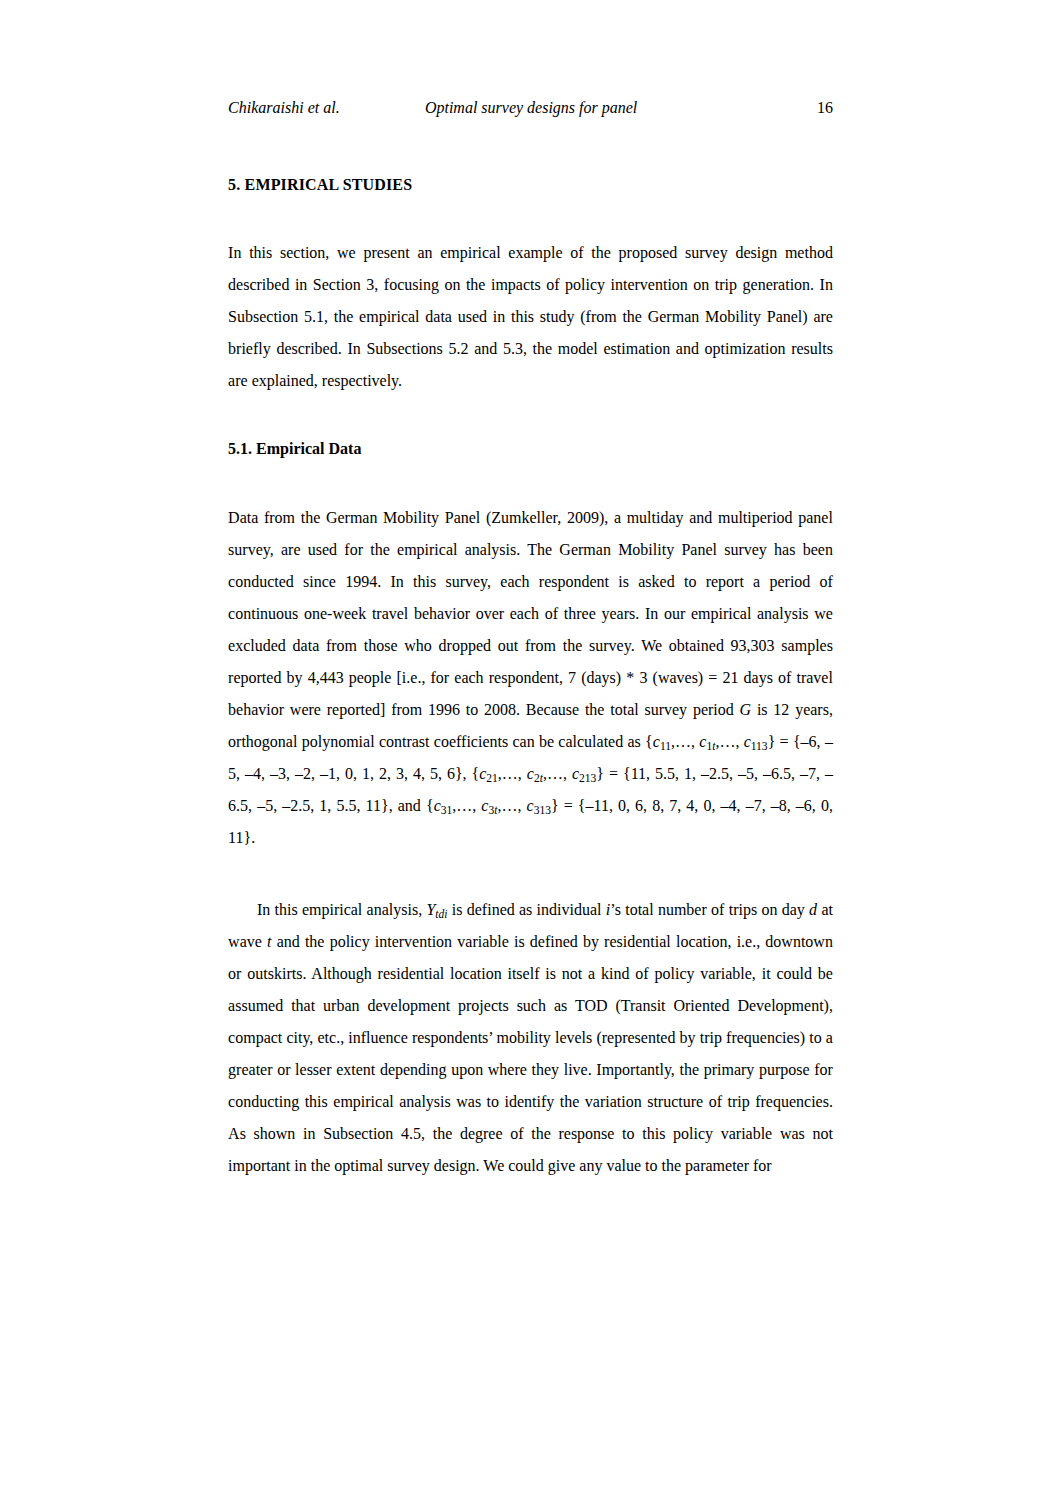Chikaraishi et al. Optimal survey designs for panel 16
5. EMPIRICAL STUDIES
In this section, we present an empirical example of the proposed survey design method described in Section 3, focusing on the impacts of policy intervention on trip generation. In Subsection 5.1, the empirical data used in this study (from the German Mobility Panel) are briefly described. In Subsections 5.2 and 5.3, the model estimation and optimization results are explained, respectively.
5.1. Empirical Data
Data from the German Mobility Panel (Zumkeller, 2009), a multiday and multiperiod panel survey, are used for the empirical analysis. The German Mobility Panel survey has been conducted since 1994. In this survey, each respondent is asked to report a period of continuous one-week travel behavior over each of three years. In our empirical analysis we excluded data from those who dropped out from the survey. We obtained 93,303 samples reported by 4,443 people [i.e., for each respondent, 7 (days) * 3 (waves) = 21 days of travel behavior were reported] from 1996 to 2008. Because the total survey period G is 12 years, orthogonal polynomial contrast coefficients can be calculated as {c11,…, c1t,…, c113} = {–6, –5, –4, –3, –2, –1, 0, 1, 2, 3, 4, 5, 6}, {c21,…, c2t,…, c213} = {11, 5.5, 1, –2.5, –5, –6.5, –7, –6.5, –5, –2.5, 1, 5.5, 11}, and {c31,…, c3t,…, c313} = {–11, 0, 6, 8, 7, 4, 0, –4, –7, –8, –6, 0, 11}.
In this empirical analysis, Ytdi is defined as individual i’s total number of trips on day d at wave t and the policy intervention variable is defined by residential location, i.e., downtown or outskirts. Although residential location itself is not a kind of policy variable, it could be assumed that urban development projects such as TOD (Transit Oriented Development), compact city, etc., influence respondents’ mobility levels (represented by trip frequencies) to a greater or lesser extent depending upon where they live. Importantly, the primary purpose for conducting this empirical analysis was to identify the variation structure of trip frequencies. As shown in Subsection 4.5, the degree of the response to this policy variable was not important in the optimal survey design. We could give any value to the parameter for